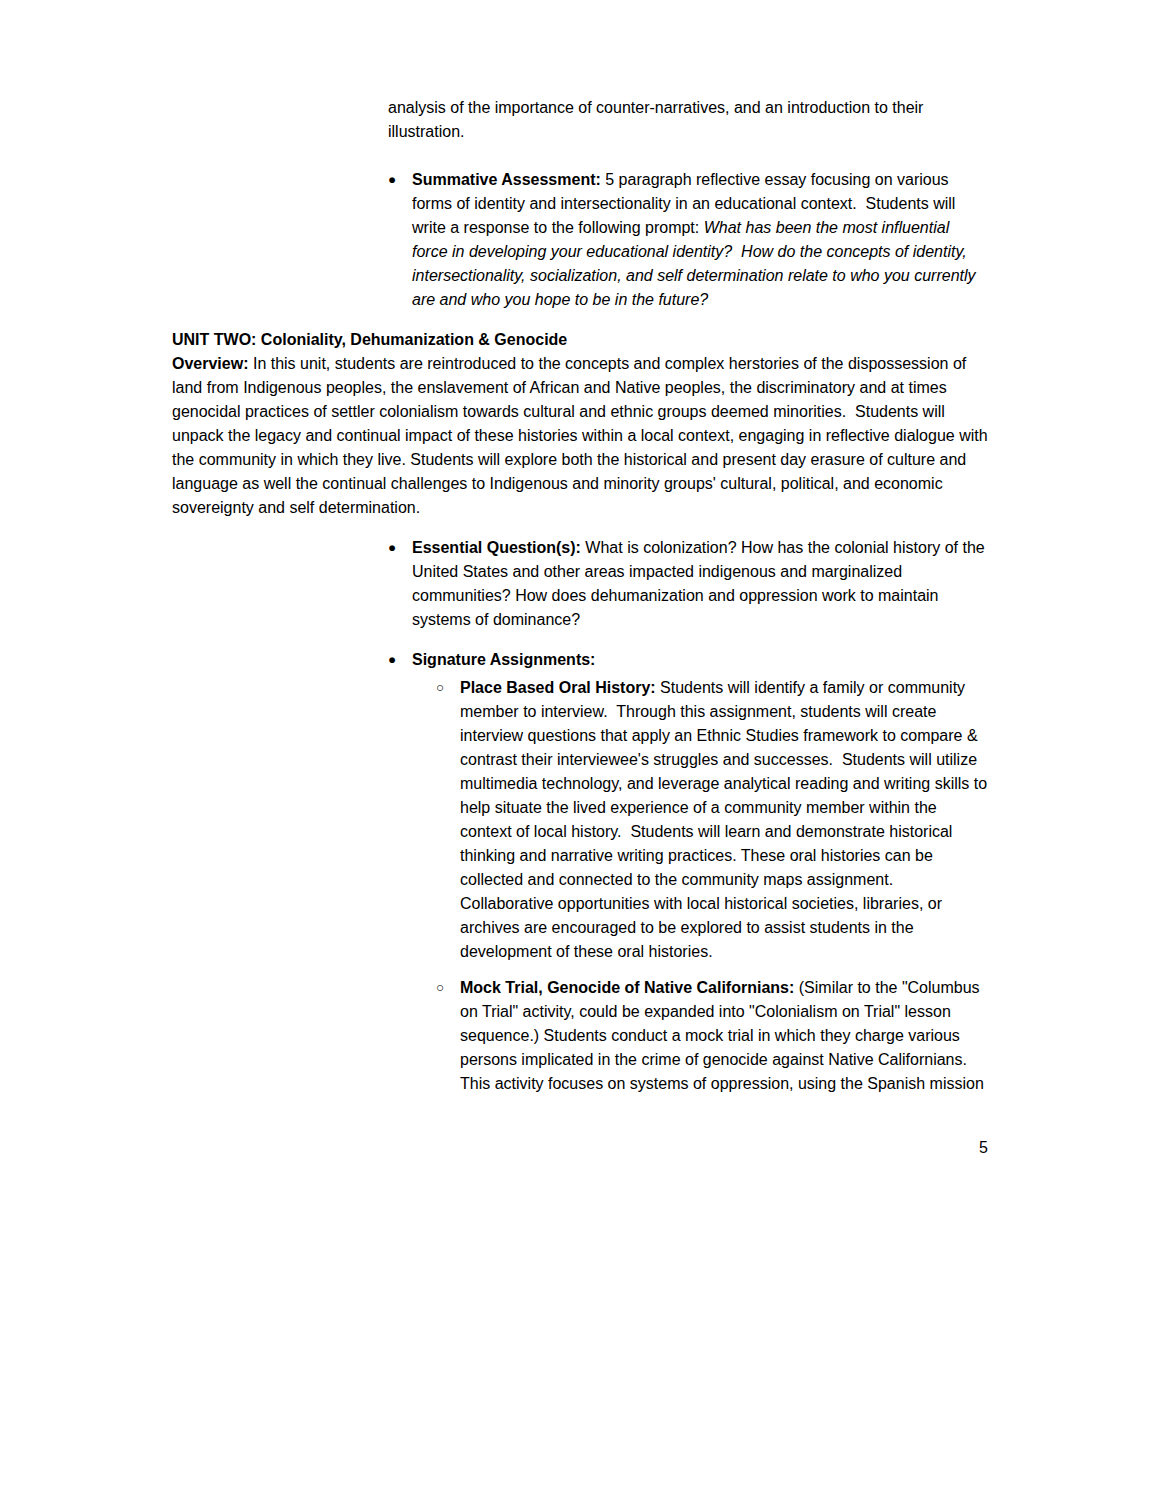analysis of the importance of counter-narratives, and an introduction to their illustration.
Summative Assessment: 5 paragraph reflective essay focusing on various forms of identity and intersectionality in an educational context. Students will write a response to the following prompt: What has been the most influential force in developing your educational identity? How do the concepts of identity, intersectionality, socialization, and self determination relate to who you currently are and who you hope to be in the future?
UNIT TWO: Coloniality, Dehumanization & Genocide
Overview: In this unit, students are reintroduced to the concepts and complex herstories of the dispossession of land from Indigenous peoples, the enslavement of African and Native peoples, the discriminatory and at times genocidal practices of settler colonialism towards cultural and ethnic groups deemed minorities. Students will unpack the legacy and continual impact of these histories within a local context, engaging in reflective dialogue with the community in which they live. Students will explore both the historical and present day erasure of culture and language as well the continual challenges to Indigenous and minority groups' cultural, political, and economic sovereignty and self determination.
Essential Question(s): What is colonization? How has the colonial history of the United States and other areas impacted indigenous and marginalized communities? How does dehumanization and oppression work to maintain systems of dominance?
Signature Assignments:
Place Based Oral History: Students will identify a family or community member to interview. Through this assignment, students will create interview questions that apply an Ethnic Studies framework to compare & contrast their interviewee's struggles and successes. Students will utilize multimedia technology, and leverage analytical reading and writing skills to help situate the lived experience of a community member within the context of local history. Students will learn and demonstrate historical thinking and narrative writing practices. These oral histories can be collected and connected to the community maps assignment. Collaborative opportunities with local historical societies, libraries, or archives are encouraged to be explored to assist students in the development of these oral histories.
Mock Trial, Genocide of Native Californians: (Similar to the "Columbus on Trial" activity, could be expanded into "Colonialism on Trial" lesson sequence.) Students conduct a mock trial in which they charge various persons implicated in the crime of genocide against Native Californians. This activity focuses on systems of oppression, using the Spanish mission
5